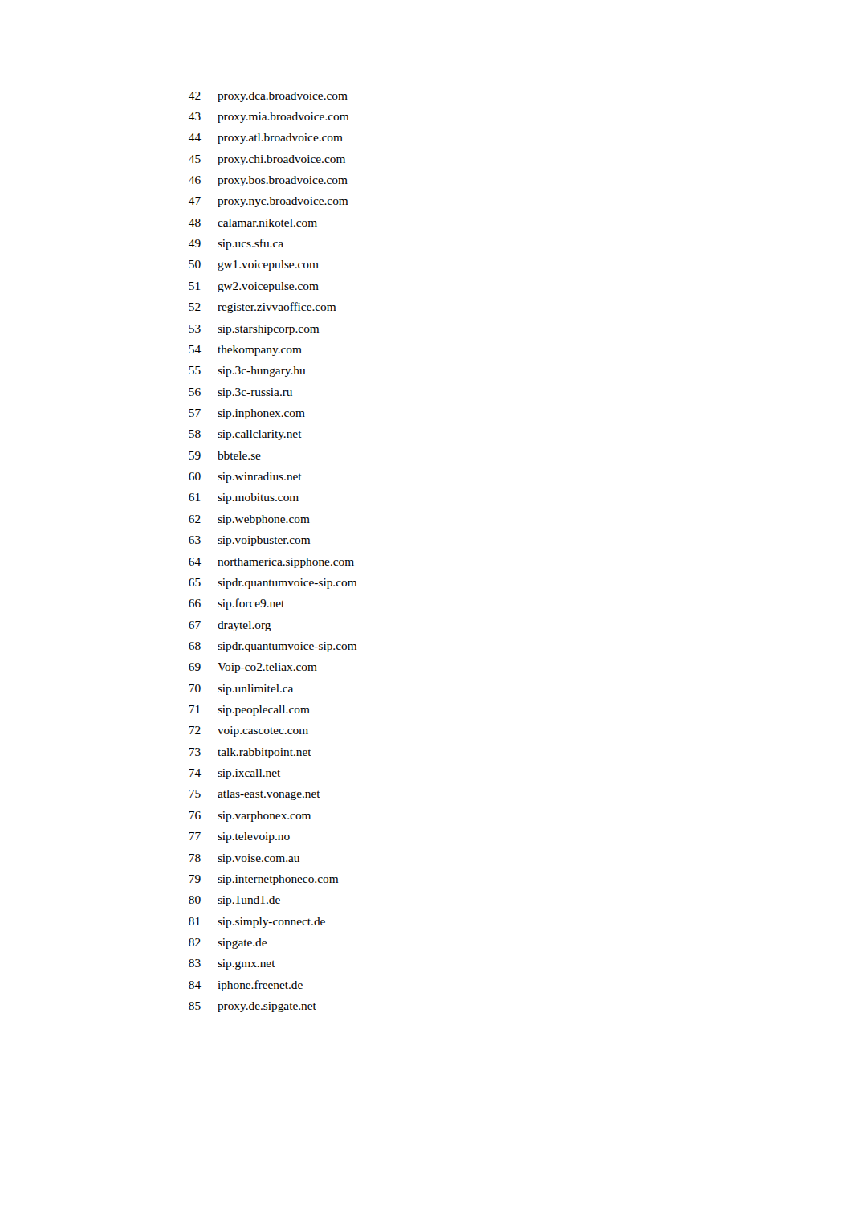42proxy.dca.broadvoice.com
43proxy.mia.broadvoice.com
44proxy.atl.broadvoice.com
45proxy.chi.broadvoice.com
46proxy.bos.broadvoice.com
47proxy.nyc.broadvoice.com
48calamar.nikotel.com
49sip.ucs.sfu.ca
50gw1.voicepulse.com
51gw2.voicepulse.com
52register.zivvaoffice.com
53sip.starshipcorp.com
54thekompany.com
55sip.3c-hungary.hu
56sip.3c-russia.ru
57sip.inphonex.com
58sip.callclarity.net
59bbtele.se
60sip.winradius.net
61sip.mobitus.com
62sip.webphone.com
63sip.voipbuster.com
64northamerica.sipphone.com
65sipdr.quantumvoice-sip.com
66sip.force9.net
67draytel.org
68sipdr.quantumvoice-sip.com
69 Voip-co2.teliax.com
70sip.unlimitel.ca
71sip.peoplecall.com
72voip.cascotec.com
73talk.rabbitpoint.net
74sip.ixcall.net
75atlas-east.vonage.net
76sip.varphonex.com
77sip.televoip.no
78sip.voise.com.au
79sip.internetphoneco.com
80sip.1und1.de
81sip.simply-connect.de
82sipgate.de
83sip.gmx.net
84iphone.freenet.de
85proxy.de.sipgate.net